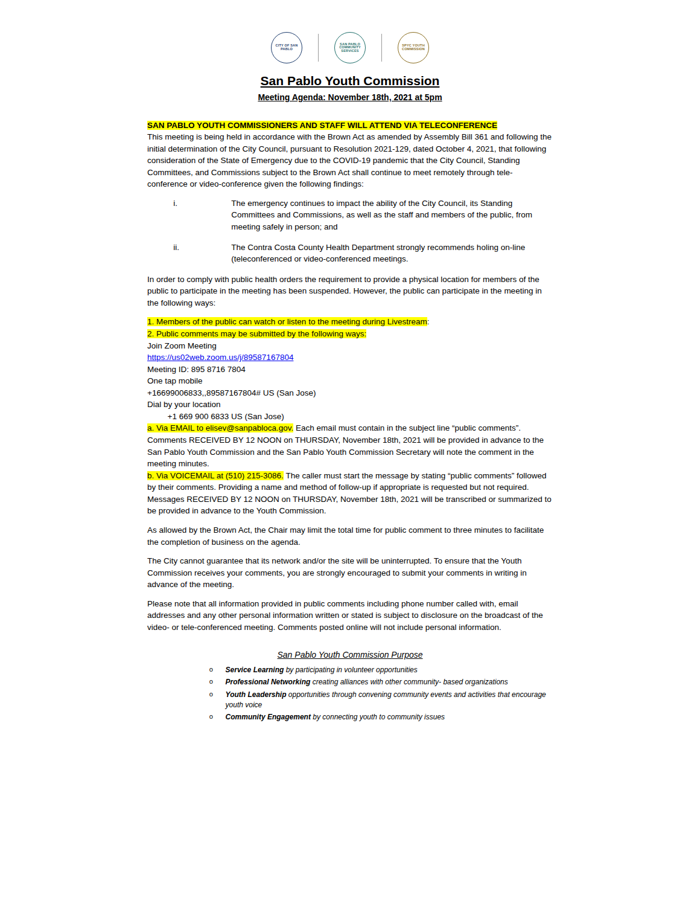City of San Pablo
San Pablo Community Services
SPYC Youth Commission
San Pablo Youth Commission
Meeting Agenda: November 18th, 2021 at 5pm
SAN PABLO YOUTH COMMISSIONERS AND STAFF WILL ATTEND VIA TELECONFERENCE
This meeting is being held in accordance with the Brown Act as amended by Assembly Bill 361 and following the initial determination of the City Council, pursuant to Resolution 2021-129, dated October 4, 2021, that following consideration of the State of Emergency due to the COVID-19 pandemic that the City Council, Standing Committees, and Commissions subject to the Brown Act shall continue to meet remotely through tele-conference or video-conference given the following findings:
i. The emergency continues to impact the ability of the City Council, its Standing Committees and Commissions, as well as the staff and members of the public, from meeting safely in person; and
ii. The Contra Costa County Health Department strongly recommends holing on-line (teleconferenced or video-conferenced meetings.
In order to comply with public health orders the requirement to provide a physical location for members of the public to participate in the meeting has been suspended. However, the public can participate in the meeting in the following ways:
1. Members of the public can watch or listen to the meeting during Livestream:
2. Public comments may be submitted by the following ways:
Join Zoom Meeting
https://us02web.zoom.us/j/89587167804
Meeting ID: 895 8716 7804
One tap mobile
+16699006833,,89587167804# US (San Jose)
Dial by your location
+1 669 900 6833 US (San Jose)
a. Via EMAIL to elisev@sanpabloca.gov. Each email must contain in the subject line “public comments”. Comments RECEIVED BY 12 NOON on THURSDAY, November 18th, 2021 will be provided in advance to the San Pablo Youth Commission and the San Pablo Youth Commission Secretary will note the comment in the meeting minutes.
b. Via VOICEMAIL at (510) 215-3086. The caller must start the message by stating “public comments” followed by their comments. Providing a name and method of follow-up if appropriate is requested but not required. Messages RECEIVED BY 12 NOON on THURSDAY, November 18th, 2021 will be transcribed or summarized to be provided in advance to the Youth Commission.
As allowed by the Brown Act, the Chair may limit the total time for public comment to three minutes to facilitate the completion of business on the agenda.
The City cannot guarantee that its network and/or the site will be uninterrupted. To ensure that the Youth Commission receives your comments, you are strongly encouraged to submit your comments in writing in advance of the meeting.
Please note that all information provided in public comments including phone number called with, email addresses and any other personal information written or stated is subject to disclosure on the broadcast of the video- or tele-conferenced meeting. Comments posted online will not include personal information.
San Pablo Youth Commission Purpose
Service Learning by participating in volunteer opportunities
Professional Networking creating alliances with other community- based organizations
Youth Leadership opportunities through convening community events and activities that encourage youth voice
Community Engagement by connecting youth to community issues